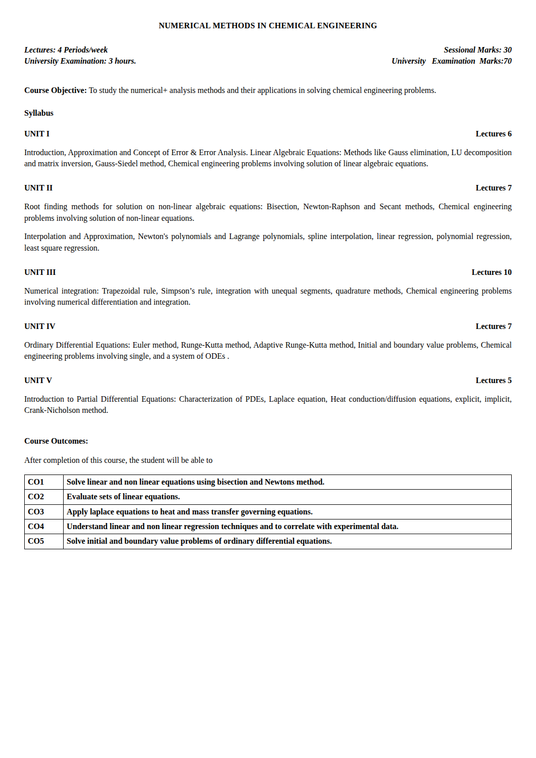NUMERICAL METHODS IN CHEMICAL ENGINEERING
Lectures: 4 Periods/week Sessional Marks: 30
University Examination: 3 hours. University Examination Marks:70
Course Objective: To study the numerical+ analysis methods and their applications in solving chemical engineering problems.
Syllabus
UNIT I Lectures 6
Introduction, Approximation and Concept of Error & Error Analysis. Linear Algebraic Equations: Methods like Gauss elimination, LU decomposition and matrix inversion, Gauss-Siedel method, Chemical engineering problems involving solution of linear algebraic equations.
UNIT II Lectures 7
Root finding methods for solution on non-linear algebraic equations: Bisection, Newton-Raphson and Secant methods, Chemical engineering problems involving solution of non-linear equations.
Interpolation and Approximation, Newton's polynomials and Lagrange polynomials, spline interpolation, linear regression, polynomial regression, least square regression.
UNIT III Lectures 10
Numerical integration: Trapezoidal rule, Simpson’s rule, integration with unequal segments, quadrature methods, Chemical engineering problems involving numerical differentiation and integration.
UNIT IV Lectures 7
Ordinary Differential Equations: Euler method, Runge-Kutta method, Adaptive Runge-Kutta method, Initial and boundary value problems, Chemical engineering problems involving single, and a system of ODEs .
UNIT V Lectures 5
Introduction to Partial Differential Equations: Characterization of PDEs, Laplace equation, Heat conduction/diffusion equations, explicit, implicit, Crank-Nicholson method.
Course Outcomes:
After completion of this course, the student will be able to
| CO1 | Solve linear and non linear equations using bisection and Newtons method. |
| CO2 | Evaluate sets of linear equations. |
| CO3 | Apply laplace equations to heat and mass transfer governing equations. |
| CO4 | Understand linear and non linear regression techniques and to correlate with experimental data. |
| CO5 | Solve initial and boundary value problems of ordinary differential equations. |